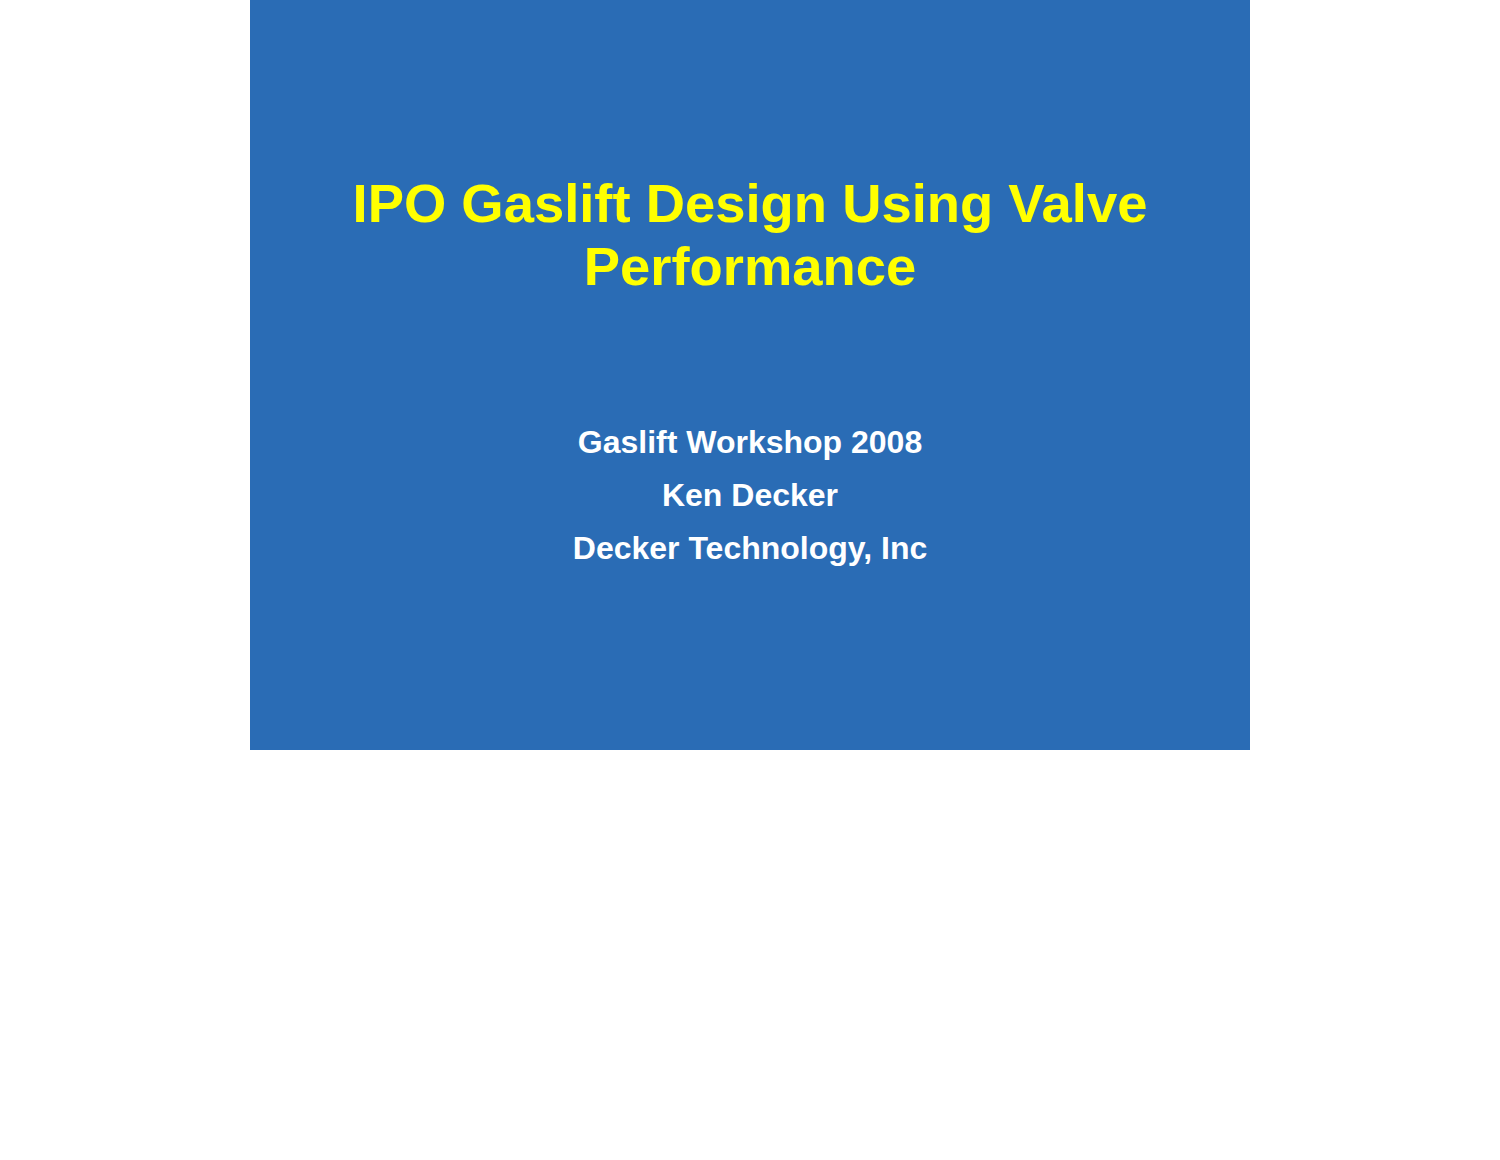IPO Gaslift Design Using Valve Performance
Gaslift Workshop 2008
Ken Decker
Decker Technology, Inc